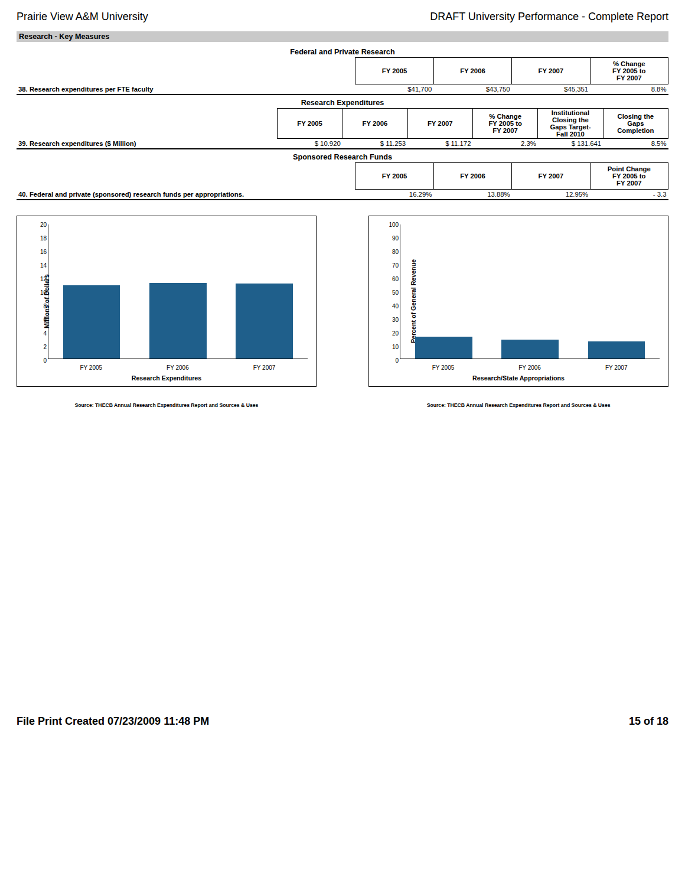Prairie View A&M University
DRAFT University Performance - Complete Report
Research - Key Measures
Federal and Private Research
| | FY 2005 | FY 2006 | FY 2007 | % Change FY 2005 to FY 2007 |
| --- | --- | --- | --- | --- |
| 38. Research expenditures per FTE faculty | $41,700 | $43,750 | $45,351 | 8.8% |
Research Expenditures
| | FY 2005 | FY 2006 | FY 2007 | % Change FY 2005 to FY 2007 | Institutional Closing the Gaps Target- Fall 2010 | Closing the Gaps Completion |
| --- | --- | --- | --- | --- | --- | --- |
| 39. Research expenditures ($ Million) | $ 10.920 | $ 11.253 | $ 11.172 | 2.3% | $ 131.641 | 8.5% |
Sponsored Research Funds
| | FY 2005 | FY 2006 | FY 2007 | Point Change FY 2005 to FY 2007 |
| --- | --- | --- | --- | --- |
| 40. Federal and private (sponsored) research funds per appropriations. | 16.29% | 13.88% | 12.95% | - 3.3 |
Millions of Dollars
20 18 16 14 12 10 8 6 4 2 0
FY 2005 FY 2006 FY 2007
Research Expenditures
Source: THECB Annual Research Expenditures Report and Sources & Uses
Percent of General Revenue
100 90 80 70 60 50 40 30 20 10 0
FY 2005 FY 2006 FY 2007
Research/State Appropriations
Source: THECB Annual Research Expenditures Report and Sources & Uses
File Print Created 07/23/2009 11:48 PM
15 of 18